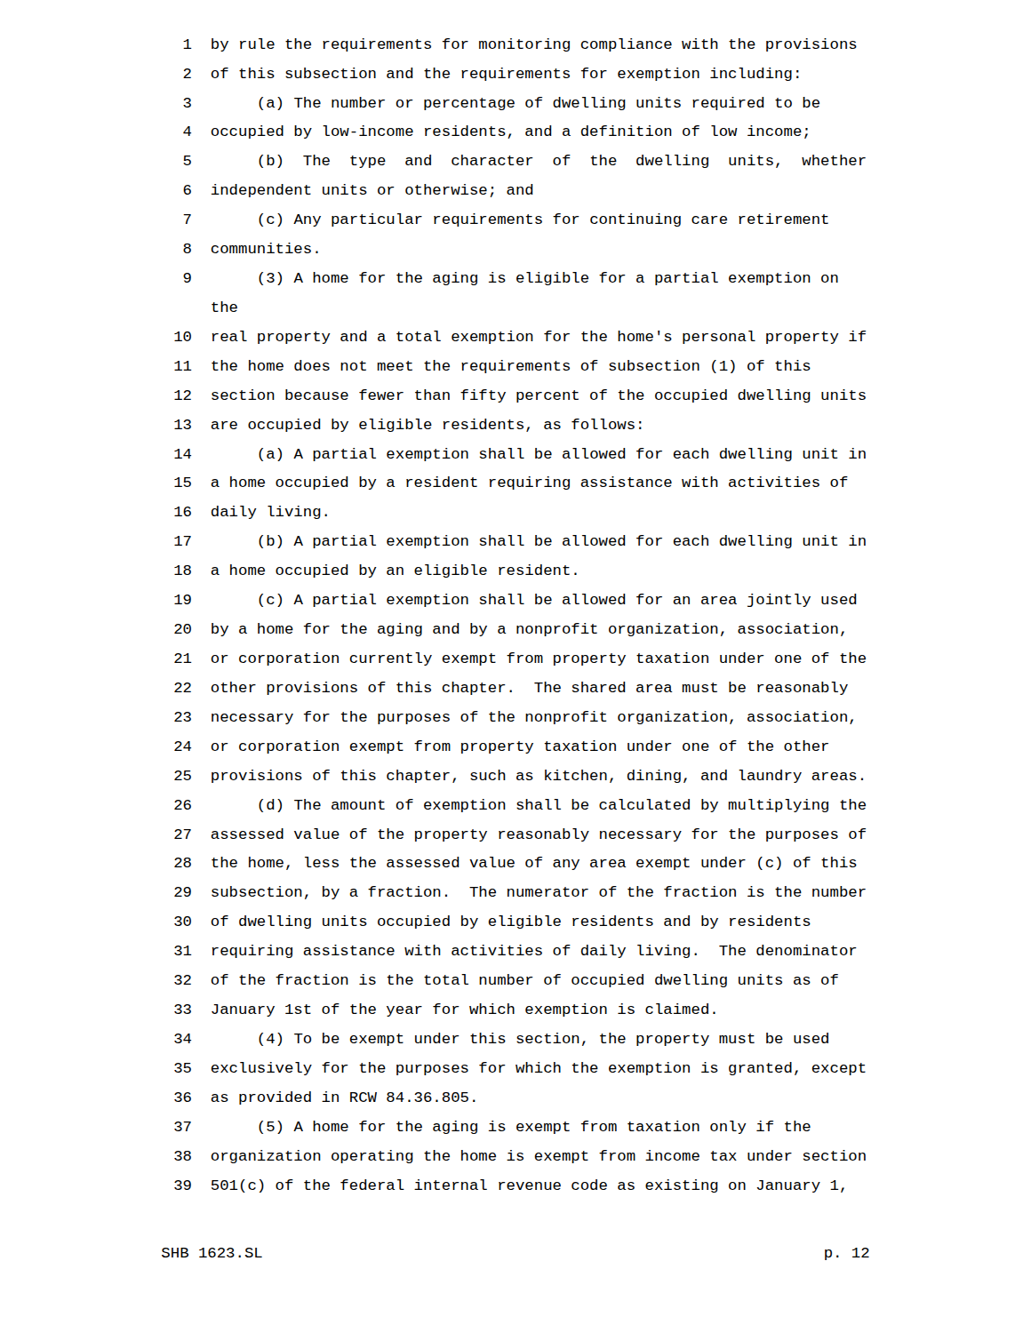by rule the requirements for monitoring compliance with the provisions
of this subsection and the requirements for exemption including:
(a) The number or percentage of dwelling units required to be
occupied by low-income residents, and a definition of low income;
(b) The type and character of the dwelling units, whether
independent units or otherwise; and
(c) Any particular requirements for continuing care retirement
communities.
(3) A home for the aging is eligible for a partial exemption on the
real property and a total exemption for the home's personal property if
the home does not meet the requirements of subsection (1) of this
section because fewer than fifty percent of the occupied dwelling units
are occupied by eligible residents, as follows:
(a) A partial exemption shall be allowed for each dwelling unit in
a home occupied by a resident requiring assistance with activities of
daily living.
(b) A partial exemption shall be allowed for each dwelling unit in
a home occupied by an eligible resident.
(c) A partial exemption shall be allowed for an area jointly used
by a home for the aging and by a nonprofit organization, association,
or corporation currently exempt from property taxation under one of the
other provisions of this chapter. The shared area must be reasonably
necessary for the purposes of the nonprofit organization, association,
or corporation exempt from property taxation under one of the other
provisions of this chapter, such as kitchen, dining, and laundry areas.
(d) The amount of exemption shall be calculated by multiplying the
assessed value of the property reasonably necessary for the purposes of
the home, less the assessed value of any area exempt under (c) of this
subsection, by a fraction. The numerator of the fraction is the number
of dwelling units occupied by eligible residents and by residents
requiring assistance with activities of daily living. The denominator
of the fraction is the total number of occupied dwelling units as of
January 1st of the year for which exemption is claimed.
(4) To be exempt under this section, the property must be used
exclusively for the purposes for which the exemption is granted, except
as provided in RCW 84.36.805.
(5) A home for the aging is exempt from taxation only if the
organization operating the home is exempt from income tax under section
501(c) of the federal internal revenue code as existing on January 1,
SHB 1623.SL p. 12